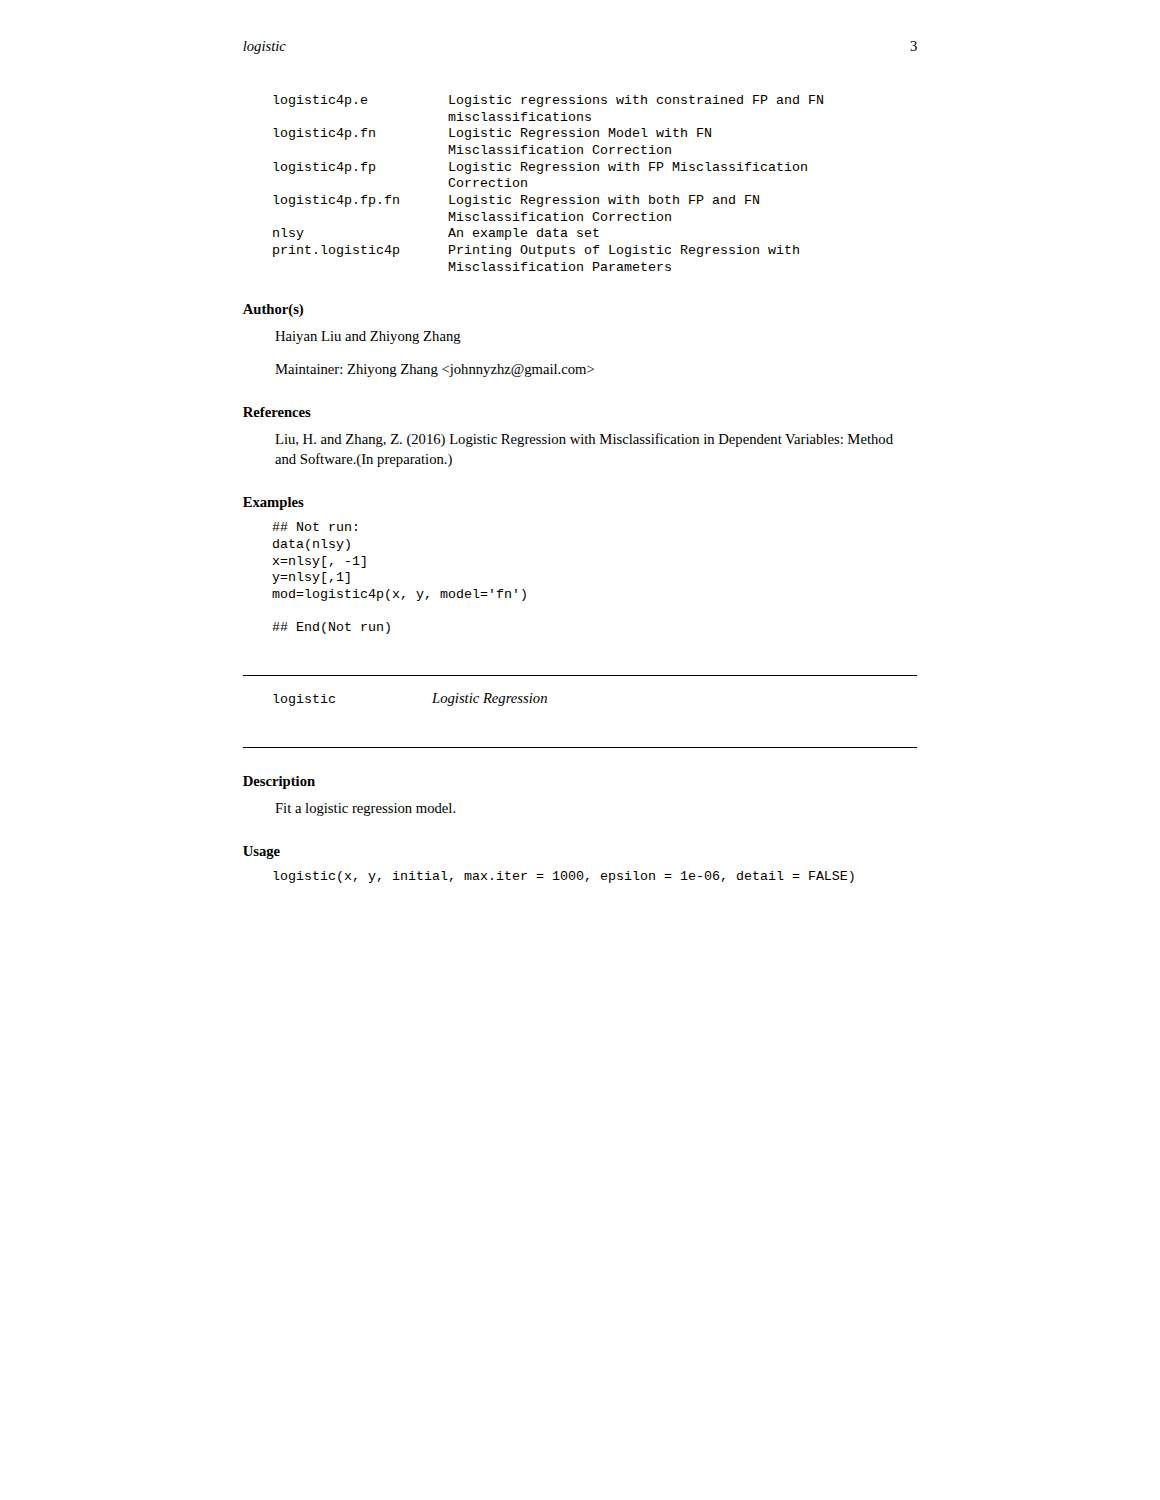logistic 3
logistic4p.e          Logistic regressions with constrained FP and FN
                      misclassifications
logistic4p.fn         Logistic Regression Model with FN
                      Misclassification Correction
logistic4p.fp         Logistic Regression with FP Misclassification
                      Correction
logistic4p.fp.fn      Logistic Regression with both FP and FN
                      Misclassification Correction
nlsy                  An example data set
print.logistic4p      Printing Outputs of Logistic Regression with
                      Misclassification Parameters
Author(s)
Haiyan Liu and Zhiyong Zhang
Maintainer: Zhiyong Zhang <johnnyzhz@gmail.com>
References
Liu, H. and Zhang, Z. (2016) Logistic Regression with Misclassification in Dependent Variables: Method and Software.(In preparation.)
Examples
## Not run:
data(nlsy)
x=nlsy[, -1]
y=nlsy[,1]
mod=logistic4p(x, y, model='fn')

## End(Not run)
logistic Logistic Regression
Description
Fit a logistic regression model.
Usage
logistic(x, y, initial, max.iter = 1000, epsilon = 1e-06, detail = FALSE)